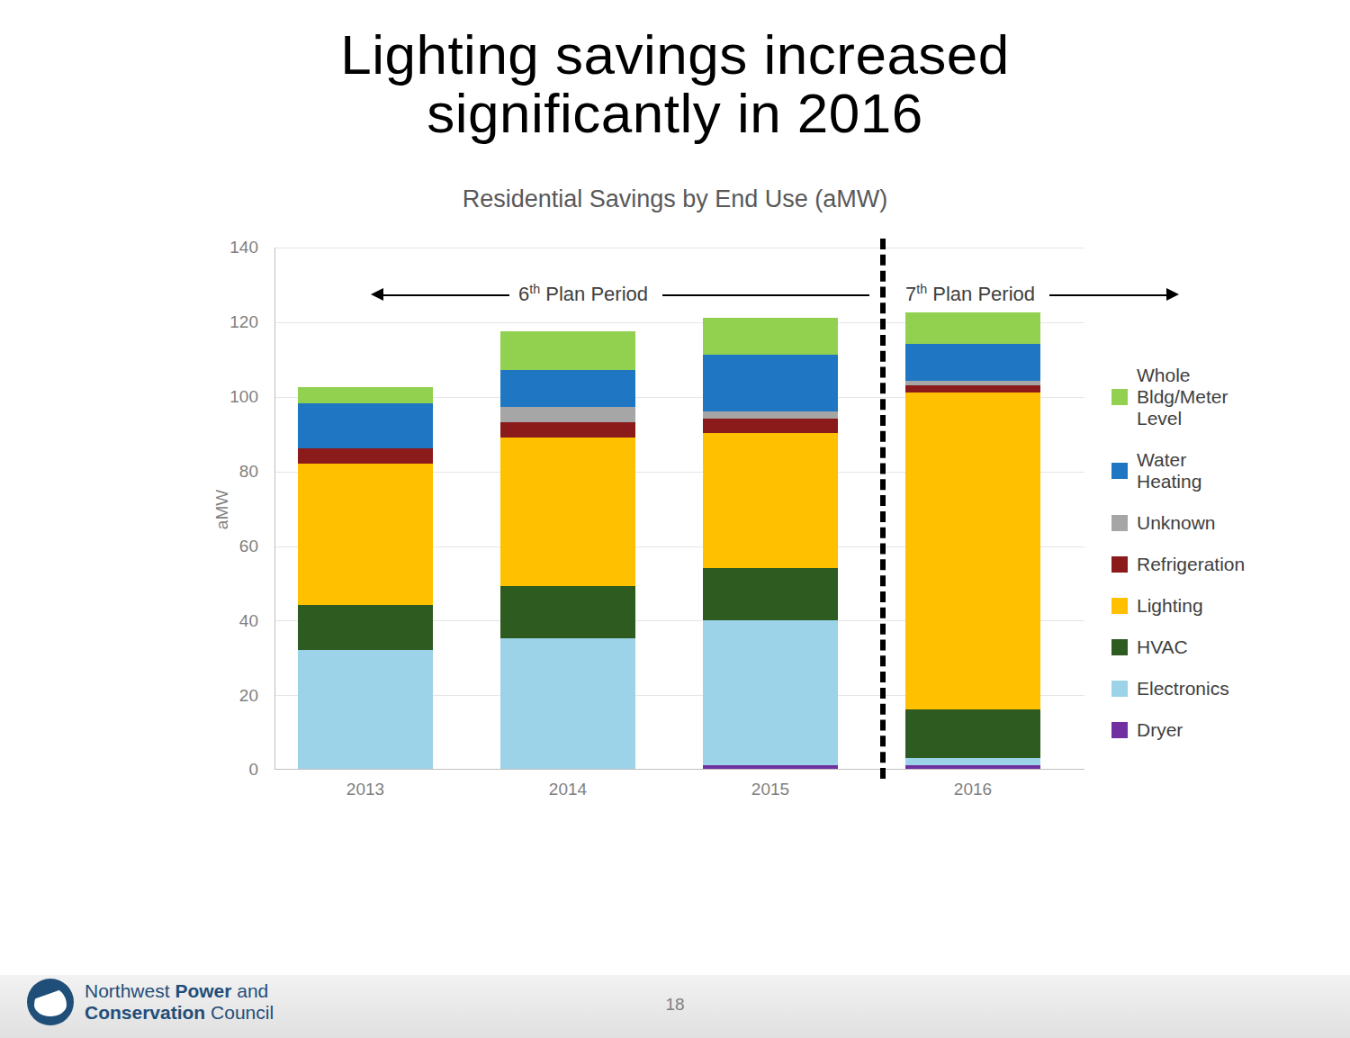Lighting savings increased
significantly in 2016
Residential Savings by End Use (aMW)
aMW
140
120
100
80
60
40
20
0
6th Plan Period
7th Plan Period
2013
2014
2015
2016
Whole Bldg/Meter Level
Water Heating
Unknown
Refrigeration
Lighting
HVAC
Electronics
Dryer
Northwest Power and
Conservation Council
18